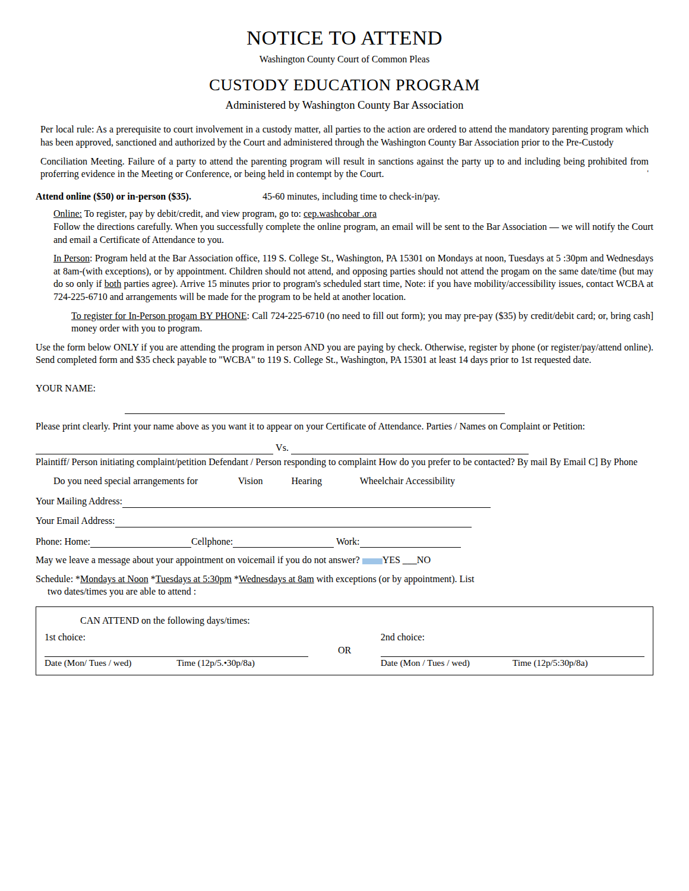NOTICE TO ATTEND
Washington County Court of Common Pleas
CUSTODY EDUCATION PROGRAM
Administered by Washington County Bar Association
Per local rule: As a prerequisite to court involvement in a custody matter, all parties to the action are ordered to attend the mandatory parenting program which has been approved, sanctioned and authorized by the Court and administered through the Washington County Bar Association prior to the Pre-Custody
Conciliation Meeting. Failure of a party to attend the parenting program will result in sanctions against the party up to and including being prohibited from proferring evidence in the Meeting or Conference, or being held in contempt by the Court. '
Attend online ($50) or in-person ($35). 45-60 minutes, including time to check-in/pay.
Online: To register, pay by debit/credit, and view program, go to: cep.washcobar .ora
Follow the directions carefully. When you successfully complete the online program, an email will be sent to the Bar Association — we will notify the Court and email a Certificate of Attendance to you.
In Person: Program held at the Bar Association office, 119 S. College St., Washington, PA 15301 on Mondays at noon, Tuesdays at 5 :30pm and Wednesdays at 8am-(with exceptions), or by appointment. Children should not attend, and opposing parties should not attend the progam on the same date/time (but may do so only if both parties agree). Arrive 15 minutes prior to program's scheduled start time, Note: if you have mobility/accessibility issues, contact WCBA at 724-225-6710 and arrangements will be made for the program to be held at another location.
To register for In-Person progam BY PHONE: Call 724-225-6710 (no need to fill out form); you may pre-pay ($35) by credit/debit card; or, bring cash] money order with you to program.
Use the form below ONLY if you are attending the program in person AND you are paying by check. Otherwise, register by phone (or register/pay/attend online). Send completed form and $35 check payable to "WCBA" to 119 S. College St., Washington, PA 15301 at least 14 days prior to 1st requested date.
YOUR NAME:
Please print clearly. Print your name above as you want it to appear on your Certificate of Attendance. Parties / Names on Complaint or Petition:
Vs.
Plaintiff/ Person initiating complaint/petition Defendant / Person responding to complaint How do you prefer to be contacted? By mail By Email C] By Phone
Do you need special arrangements for Vision Hearing Wheelchair Accessibility
Your Mailing Address:
Your Email Address:
Phone: Home: Cellphone: Work:
May we leave a message about your appointment on voicemail if you do not answer? YES ___NO
Schedule: *Mondays at Noon *Tuesdays at 5:30pm *Wednesdays at 8am with exceptions (or by appointment). List
two dates/times you are able to attend :
CAN ATTEND on the following days/times:
| 1st choice: | | 2nd choice: |
| | | OR | | |
| Date (Mon/ Tues / wed) | Time (12p/5.•30p/8a) | | Date (Mon / Tues / wed) | Time (12p/5:30p/8a) |